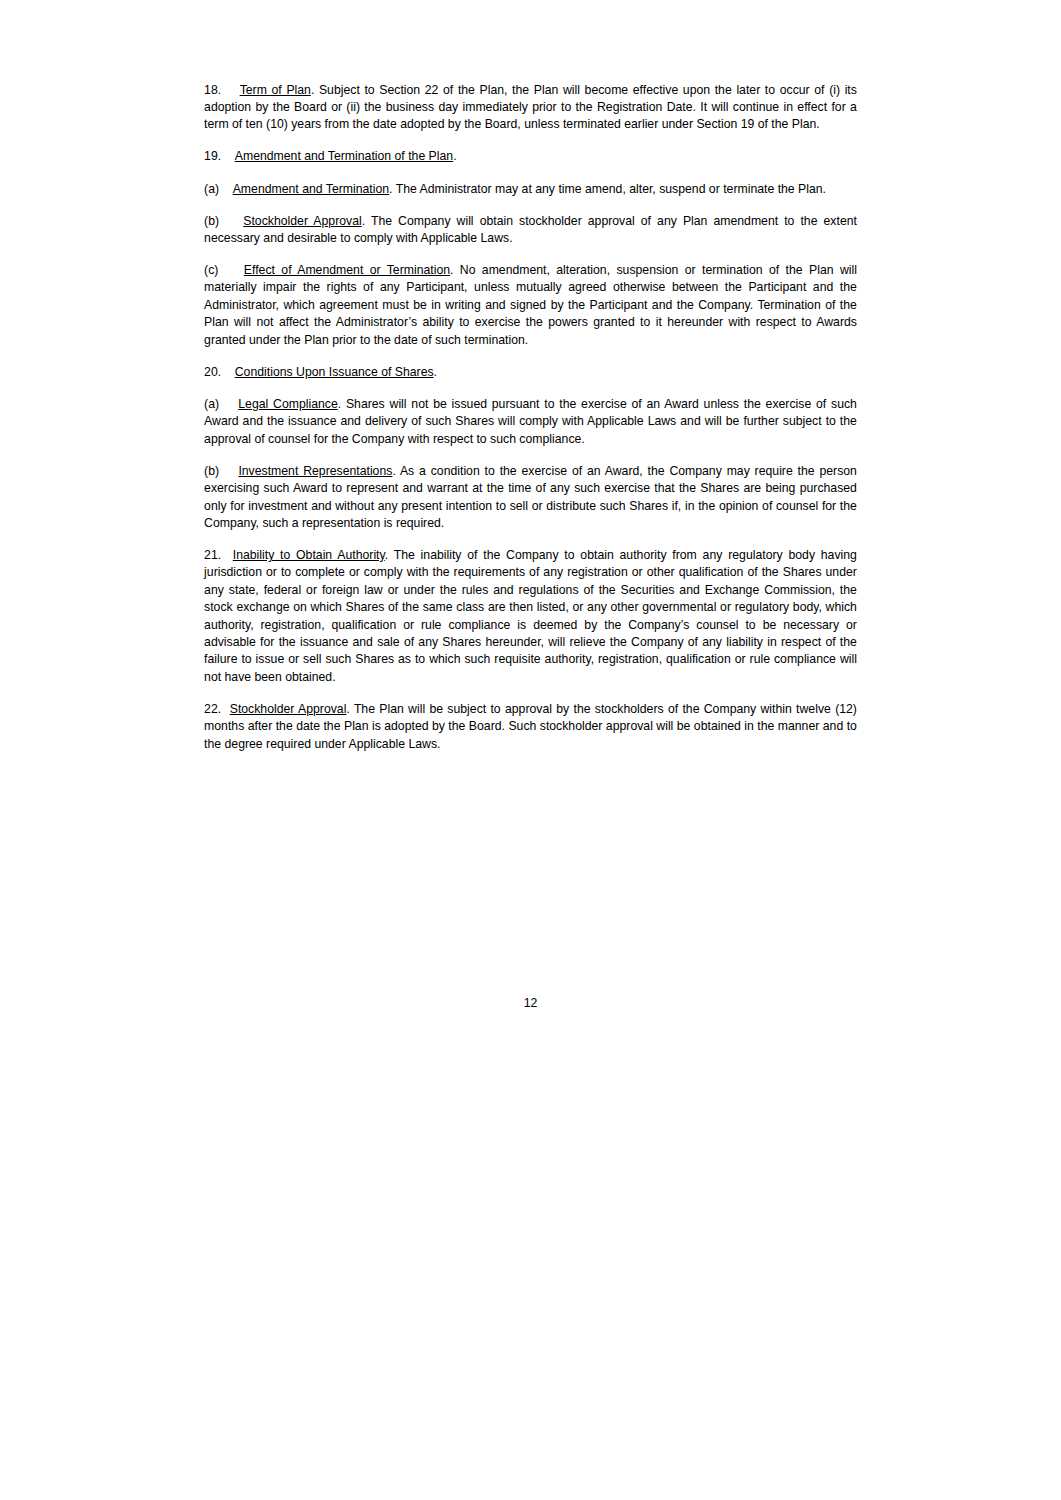18. Term of Plan. Subject to Section 22 of the Plan, the Plan will become effective upon the later to occur of (i) its adoption by the Board or (ii) the business day immediately prior to the Registration Date. It will continue in effect for a term of ten (10) years from the date adopted by the Board, unless terminated earlier under Section 19 of the Plan.
19. Amendment and Termination of the Plan.
(a) Amendment and Termination. The Administrator may at any time amend, alter, suspend or terminate the Plan.
(b) Stockholder Approval. The Company will obtain stockholder approval of any Plan amendment to the extent necessary and desirable to comply with Applicable Laws.
(c) Effect of Amendment or Termination. No amendment, alteration, suspension or termination of the Plan will materially impair the rights of any Participant, unless mutually agreed otherwise between the Participant and the Administrator, which agreement must be in writing and signed by the Participant and the Company. Termination of the Plan will not affect the Administrator’s ability to exercise the powers granted to it hereunder with respect to Awards granted under the Plan prior to the date of such termination.
20. Conditions Upon Issuance of Shares.
(a) Legal Compliance. Shares will not be issued pursuant to the exercise of an Award unless the exercise of such Award and the issuance and delivery of such Shares will comply with Applicable Laws and will be further subject to the approval of counsel for the Company with respect to such compliance.
(b) Investment Representations. As a condition to the exercise of an Award, the Company may require the person exercising such Award to represent and warrant at the time of any such exercise that the Shares are being purchased only for investment and without any present intention to sell or distribute such Shares if, in the opinion of counsel for the Company, such a representation is required.
21. Inability to Obtain Authority. The inability of the Company to obtain authority from any regulatory body having jurisdiction or to complete or comply with the requirements of any registration or other qualification of the Shares under any state, federal or foreign law or under the rules and regulations of the Securities and Exchange Commission, the stock exchange on which Shares of the same class are then listed, or any other governmental or regulatory body, which authority, registration, qualification or rule compliance is deemed by the Company’s counsel to be necessary or advisable for the issuance and sale of any Shares hereunder, will relieve the Company of any liability in respect of the failure to issue or sell such Shares as to which such requisite authority, registration, qualification or rule compliance will not have been obtained.
22. Stockholder Approval. The Plan will be subject to approval by the stockholders of the Company within twelve (12) months after the date the Plan is adopted by the Board. Such stockholder approval will be obtained in the manner and to the degree required under Applicable Laws.
12